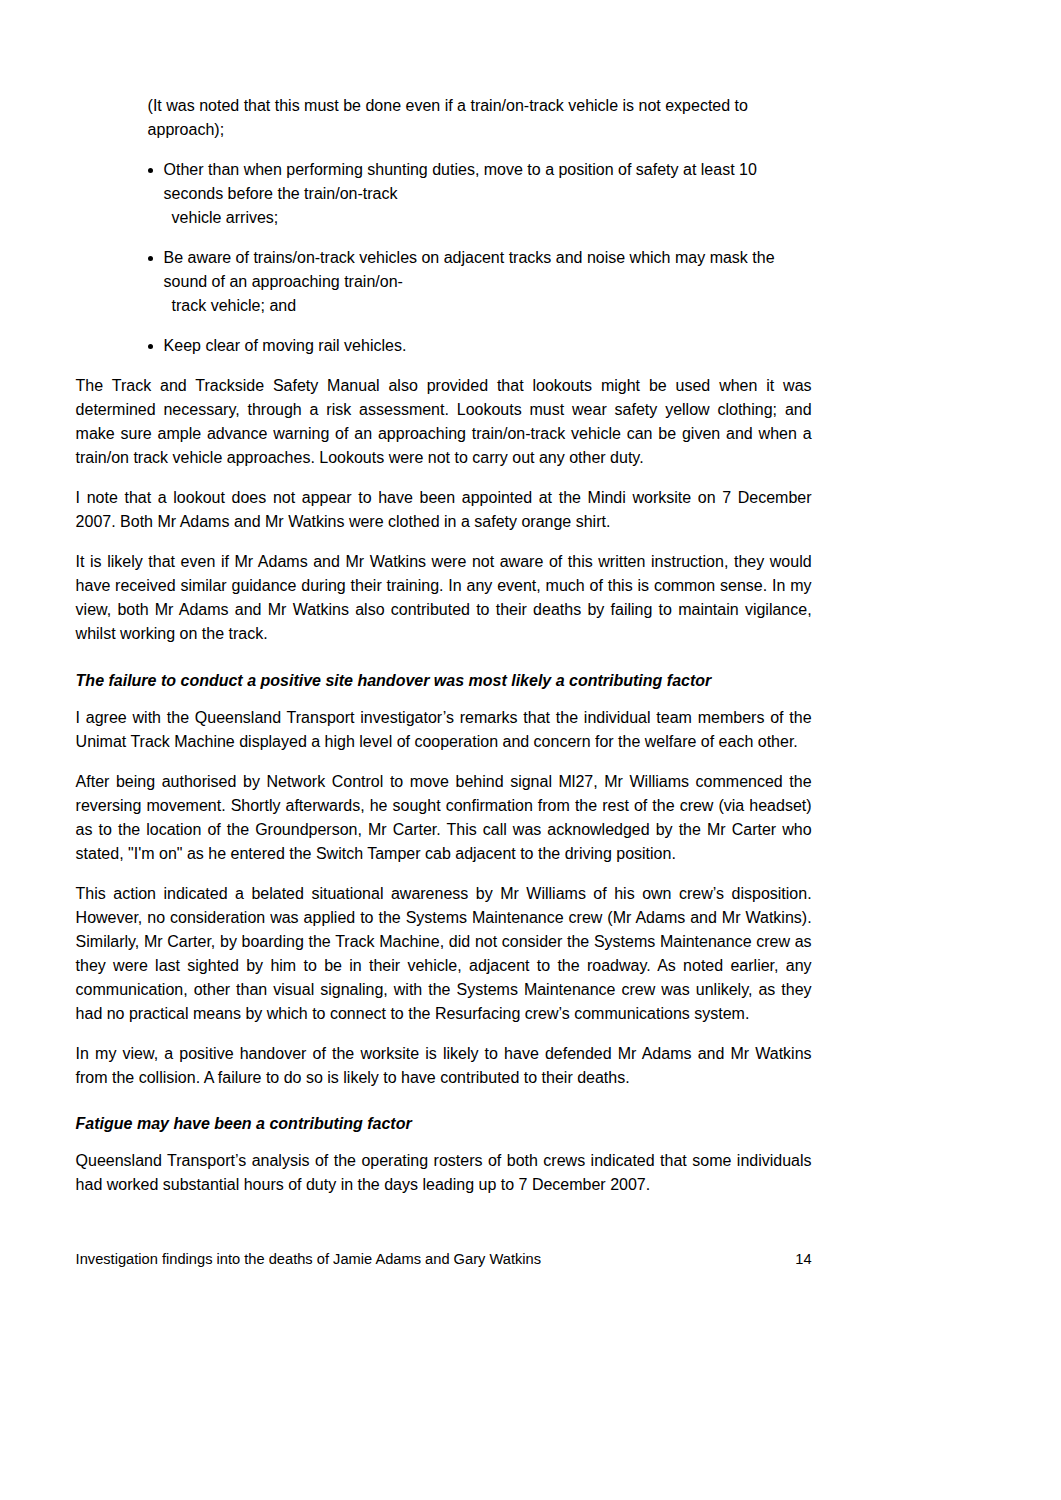(It was noted that this must be done even if a train/on-track vehicle is not expected to approach);
Other than when performing shunting duties, move to a position of safety at least 10 seconds before the train/on-track vehicle arrives;
Be aware of trains/on-track vehicles on adjacent tracks and noise which may mask the sound of an approaching train/on- track vehicle; and
Keep clear of moving rail vehicles.
The Track and Trackside Safety Manual also provided that lookouts might be used when it was determined necessary, through a risk assessment. Lookouts must wear safety yellow clothing; and make sure ample advance warning of an approaching train/on-track vehicle can be given and when a train/on track vehicle approaches. Lookouts were not to carry out any other duty.
I note that a lookout does not appear to have been appointed at the Mindi worksite on 7 December 2007. Both Mr Adams and Mr Watkins were clothed in a safety orange shirt.
It is likely that even if Mr Adams and Mr Watkins were not aware of this written instruction, they would have received similar guidance during their training. In any event, much of this is common sense. In my view, both Mr Adams and Mr Watkins also contributed to their deaths by failing to maintain vigilance, whilst working on the track.
The failure to conduct a positive site handover was most likely a contributing factor
I agree with the Queensland Transport investigator’s remarks that the individual team members of the Unimat Track Machine displayed a high level of cooperation and concern for the welfare of each other.
After being authorised by Network Control to move behind signal Ml27, Mr Williams commenced the reversing movement. Shortly afterwards, he sought confirmation from the rest of the crew (via headset) as to the location of the Groundperson, Mr Carter. This call was acknowledged by the Mr Carter who stated, "I'm on" as he entered the Switch Tamper cab adjacent to the driving position.
This action indicated a belated situational awareness by Mr Williams of his own crew’s disposition. However, no consideration was applied to the Systems Maintenance crew (Mr Adams and Mr Watkins). Similarly, Mr Carter, by boarding the Track Machine, did not consider the Systems Maintenance crew as they were last sighted by him to be in their vehicle, adjacent to the roadway. As noted earlier, any communication, other than visual signaling, with the Systems Maintenance crew was unlikely, as they had no practical means by which to connect to the Resurfacing crew’s communications system.
In my view, a positive handover of the worksite is likely to have defended Mr Adams and Mr Watkins from the collision. A failure to do so is likely to have contributed to their deaths.
Fatigue may have been a contributing factor
Queensland Transport’s analysis of the operating rosters of both crews indicated that some individuals had worked substantial hours of duty in the days leading up to 7 December 2007.
Investigation findings into the deaths of Jamie Adams and Gary Watkins 14